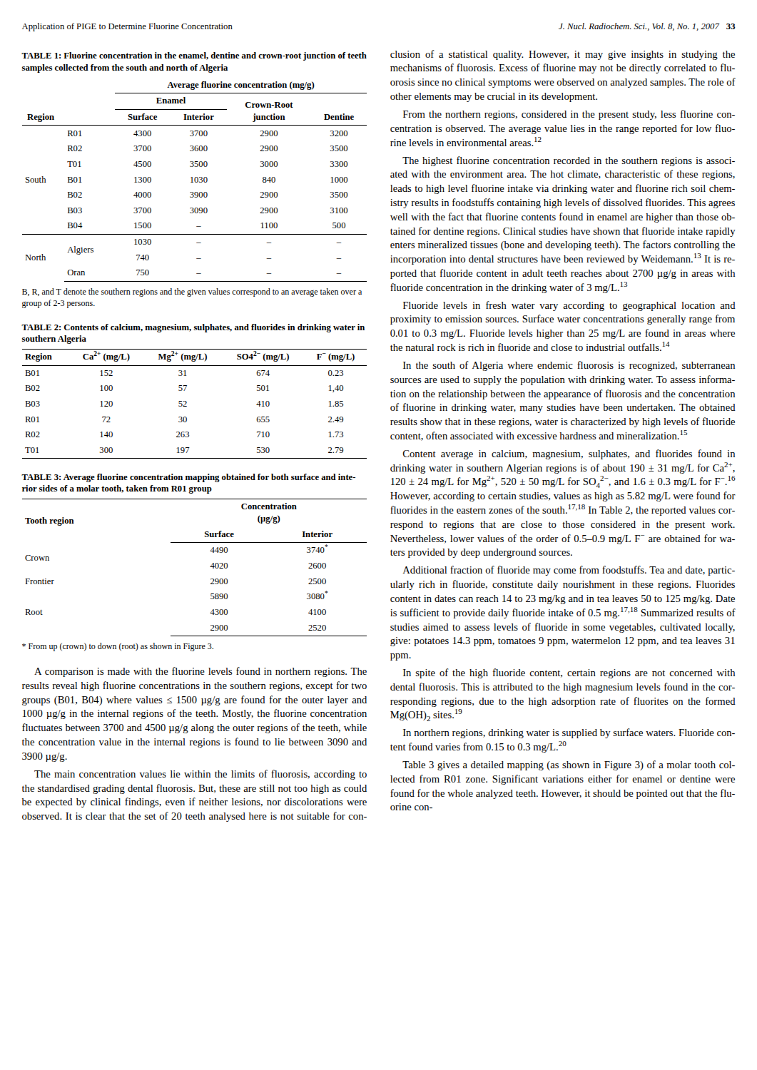Application of PIGE to Determine Fluorine Concentration J. Nucl. Radiochem. Sci., Vol. 8, No. 1, 200733
TABLE 1: Fluorine concentration in the enamel, dentine and crown-root junction of teeth samples collected from the south and north of Algeria
| | Average fluorine concentration (mg/g) |
| --- | --- |
| Enamel | Crown-Root junction | Dentine |
| Region | Surface | Interior |
| South | R01 | 4300 | 3700 | 2900 | 3200 |
| R02 | 3700 | 3600 | 2900 | 3500 |
| T01 | 4500 | 3500 | 3000 | 3300 |
| B01 | 1300 | 1030 | 840 | 1000 |
| B02 | 4000 | 3900 | 2900 | 3500 |
| B03 | 3700 | 3090 | 2900 | 3100 |
| B04 | 1500 | – | 1100 | 500 |
| North | Algiers | 1030 | – | – | – |
| 740 | – | – | – |
| Oran | 750 | – | – | – |
B, R, and T denote the southern regions and the given values correspond to an average taken over a group of 2-3 persons.
TABLE 2: Contents of calcium, magnesium, sulphates, and fluorides in drinking water in southern Algeria
| Region | Ca 2+ (mg/L) | Mg 2+ (mg/L) | SO4 2− (mg/L) | F − (mg/L) |
| --- | --- | --- | --- | --- |
| B01 | 152 | 31 | 674 | 0.23 |
| B02 | 100 | 57 | 501 | 1,40 |
| B03 | 120 | 52 | 410 | 1.85 |
| R01 | 72 | 30 | 655 | 2.49 |
| R02 | 140 | 263 | 710 | 1.73 |
| T01 | 300 | 197 | 530 | 2.79 |
TABLE 3: Average fluorine concentration mapping obtained for both surface and interior sides of a molar tooth, taken from R01 group
| Tooth region | Concentration (µg/g) |
| --- | --- |
| Surface | Interior |
| Crown | 4490 | 3740 * |
| 4020 | 2600 |
| Frontier | 2900 | 2500 |
| Root | 5890 | 3080 * |
| 4300 | 4100 |
| 2900 | 2520 |
* From up (crown) to down (root) as shown in Figure 3.
A comparison is made with the fluorine levels found in northern regions. The results reveal high fluorine concentrations in the southern regions, except for two groups (B01, B04) where values ≤ 1500 µg/g are found for the outer layer and 1000 µg/g in the internal regions of the teeth. Mostly, the fluorine concentration fluctuates between 3700 and 4500 µg/g along the outer regions of the teeth, while the concentration value in the internal regions is found to lie between 3090 and 3900 µg/g.
The main concentration values lie within the limits of fluorosis, according to the standardised grading dental fluorosis. But, these are still not too high as could be expected by clinical findings, even if neither lesions, nor discolorations were observed. It is clear that the set of 20 teeth analysed here is not suitable for conclusion of a statistical quality. However, it may give insights in studying the mechanisms of fluorosis. Excess of fluorine may not be directly correlated to fluorosis since no clinical symptoms were observed on analyzed samples. The role of other elements may be crucial in its development.
From the northern regions, considered in the present study, less fluorine concentration is observed. The average value lies in the range reported for low fluorine levels in environmental areas.12
The highest fluorine concentration recorded in the southern regions is associated with the environment area. The hot climate, characteristic of these regions, leads to high level fluorine intake via drinking water and fluorine rich soil chemistry results in foodstuffs containing high levels of dissolved fluorides. This agrees well with the fact that fluorine contents found in enamel are higher than those obtained for dentine regions. Clinical studies have shown that fluoride intake rapidly enters mineralized tissues (bone and developing teeth). The factors controlling the incorporation into dental structures have been reviewed by Weidemann.13 It is reported that fluoride content in adult teeth reaches about 2700 µg/g in areas with fluoride concentration in the drinking water of 3 mg/L.13
Fluoride levels in fresh water vary according to geographical location and proximity to emission sources. Surface water concentrations generally range from 0.01 to 0.3 mg/L. Fluoride levels higher than 25 mg/L are found in areas where the natural rock is rich in fluoride and close to industrial outfalls.14
In the south of Algeria where endemic fluorosis is recognized, subterranean sources are used to supply the population with drinking water. To assess information on the relationship between the appearance of fluorosis and the concentration of fluorine in drinking water, many studies have been undertaken. The obtained results show that in these regions, water is characterized by high levels of fluoride content, often associated with excessive hardness and mineralization.15
Content average in calcium, magnesium, sulphates, and fluorides found in drinking water in southern Algerian regions is of about 190 ± 31 mg/L for Ca2+, 120 ± 24 mg/L for Mg2+, 520 ± 50 mg/L for SO42−, and 1.6 ± 0.3 mg/L for F−.16 However, according to certain studies, values as high as 5.82 mg/L were found for fluorides in the eastern zones of the south.17,18 In Table 2, the reported values correspond to regions that are close to those considered in the present work. Nevertheless, lower values of the order of 0.5–0.9 mg/L F− are obtained for waters provided by deep underground sources.
Additional fraction of fluoride may come from foodstuffs. Tea and date, particularly rich in fluoride, constitute daily nourishment in these regions. Fluorides content in dates can reach 14 to 23 mg/kg and in tea leaves 50 to 125 mg/kg. Date is sufficient to provide daily fluoride intake of 0.5 mg.17,18 Summarized results of studies aimed to assess levels of fluoride in some vegetables, cultivated locally, give: potatoes 14.3 ppm, tomatoes 9 ppm, watermelon 12 ppm, and tea leaves 31 ppm.
In spite of the high fluoride content, certain regions are not concerned with dental fluorosis. This is attributed to the high magnesium levels found in the corresponding regions, due to the high adsorption rate of fluorites on the formed Mg(OH)2 sites.19
In northern regions, drinking water is supplied by surface waters. Fluoride content found varies from 0.15 to 0.3 mg/L.20
Table 3 gives a detailed mapping (as shown in Figure 3) of a molar tooth collected from R01 zone. Significant variations either for enamel or dentine were found for the whole analyzed teeth. However, it should be pointed out that the fluorine con-